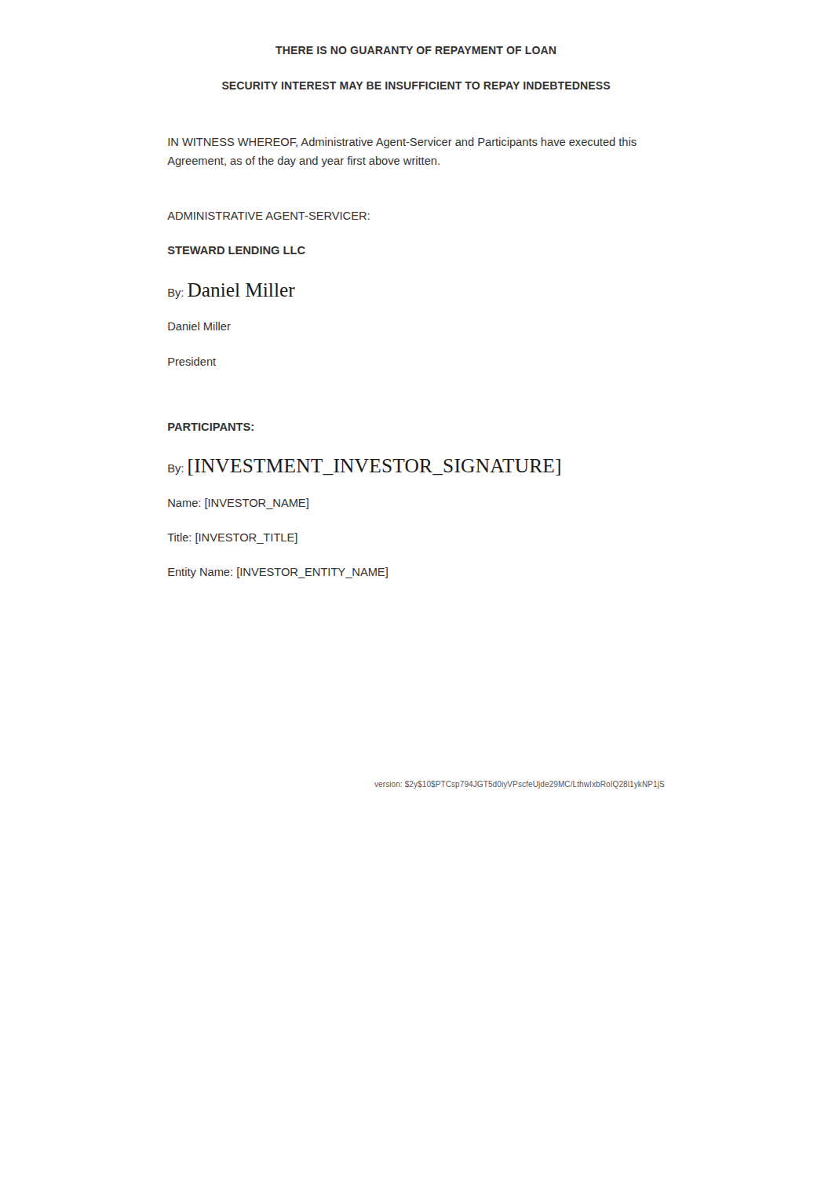THERE IS NO GUARANTY OF REPAYMENT OF LOAN
SECURITY INTEREST MAY BE INSUFFICIENT TO REPAY INDEBTEDNESS
IN WITNESS WHEREOF, Administrative Agent-Servicer and Participants have executed this Agreement, as of the day and year first above written.
ADMINISTRATIVE AGENT-SERVICER:
STEWARD LENDING LLC
By: Daniel Miller
Daniel Miller
President
PARTICIPANTS:
By: [INVESTMENT_INVESTOR_SIGNATURE]
Name: [INVESTOR_NAME]
Title: [INVESTOR_TITLE]
Entity Name: [INVESTOR_ENTITY_NAME]
version: $2y$10$PTCsp794JGT5d0iyVPscfeUjde29MC/LthwIxbRoIQ28i1ykNP1jS